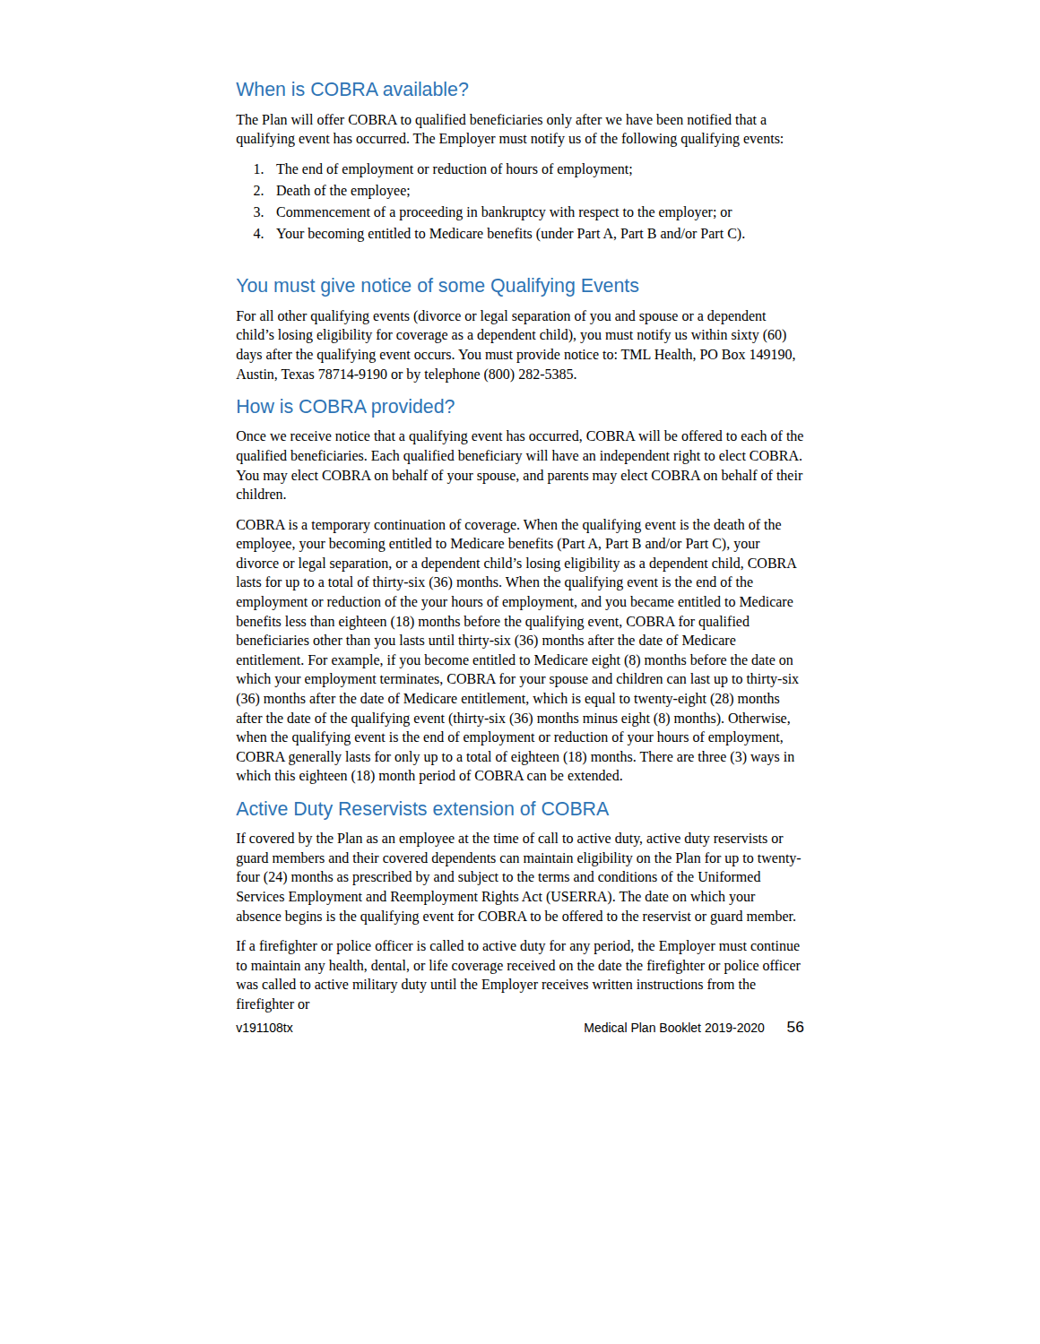When is COBRA available?
The Plan will offer COBRA to qualified beneficiaries only after we have been notified that a qualifying event has occurred. The Employer must notify us of the following qualifying events:
The end of employment or reduction of hours of employment;
Death of the employee;
Commencement of a proceeding in bankruptcy with respect to the employer; or
Your becoming entitled to Medicare benefits (under Part A, Part B and/or Part C).
You must give notice of some Qualifying Events
For all other qualifying events (divorce or legal separation of you and spouse or a dependent child’s losing eligibility for coverage as a dependent child), you must notify us within sixty (60) days after the qualifying event occurs. You must provide notice to: TML Health, PO Box 149190, Austin, Texas 78714-9190 or by telephone (800) 282-5385.
How is COBRA provided?
Once we receive notice that a qualifying event has occurred, COBRA will be offered to each of the qualified beneficiaries. Each qualified beneficiary will have an independent right to elect COBRA. You may elect COBRA on behalf of your spouse, and parents may elect COBRA on behalf of their children.
COBRA is a temporary continuation of coverage. When the qualifying event is the death of the employee, your becoming entitled to Medicare benefits (Part A, Part B and/or Part C), your divorce or legal separation, or a dependent child’s losing eligibility as a dependent child, COBRA lasts for up to a total of thirty-six (36) months. When the qualifying event is the end of the employment or reduction of the your hours of employment, and you became entitled to Medicare benefits less than eighteen (18) months before the qualifying event, COBRA for qualified beneficiaries other than you lasts until thirty-six (36) months after the date of Medicare entitlement. For example, if you become entitled to Medicare eight (8) months before the date on which your employment terminates, COBRA for your spouse and children can last up to thirty-six (36) months after the date of Medicare entitlement, which is equal to twenty-eight (28) months after the date of the qualifying event (thirty-six (36) months minus eight (8) months). Otherwise, when the qualifying event is the end of employment or reduction of your hours of employment, COBRA generally lasts for only up to a total of eighteen (18) months. There are three (3) ways in which this eighteen (18) month period of COBRA can be extended.
Active Duty Reservists extension of COBRA
If covered by the Plan as an employee at the time of call to active duty, active duty reservists or guard members and their covered dependents can maintain eligibility on the Plan for up to twenty-four (24) months as prescribed by and subject to the terms and conditions of the Uniformed Services Employment and Reemployment Rights Act (USERRA). The date on which your absence begins is the qualifying event for COBRA to be offered to the reservist or guard member.
If a firefighter or police officer is called to active duty for any period, the Employer must continue to maintain any health, dental, or life coverage received on the date the firefighter or police officer was called to active military duty until the Employer receives written instructions from the firefighter or
v191108tx
Medical Plan Booklet 2019-2020 56